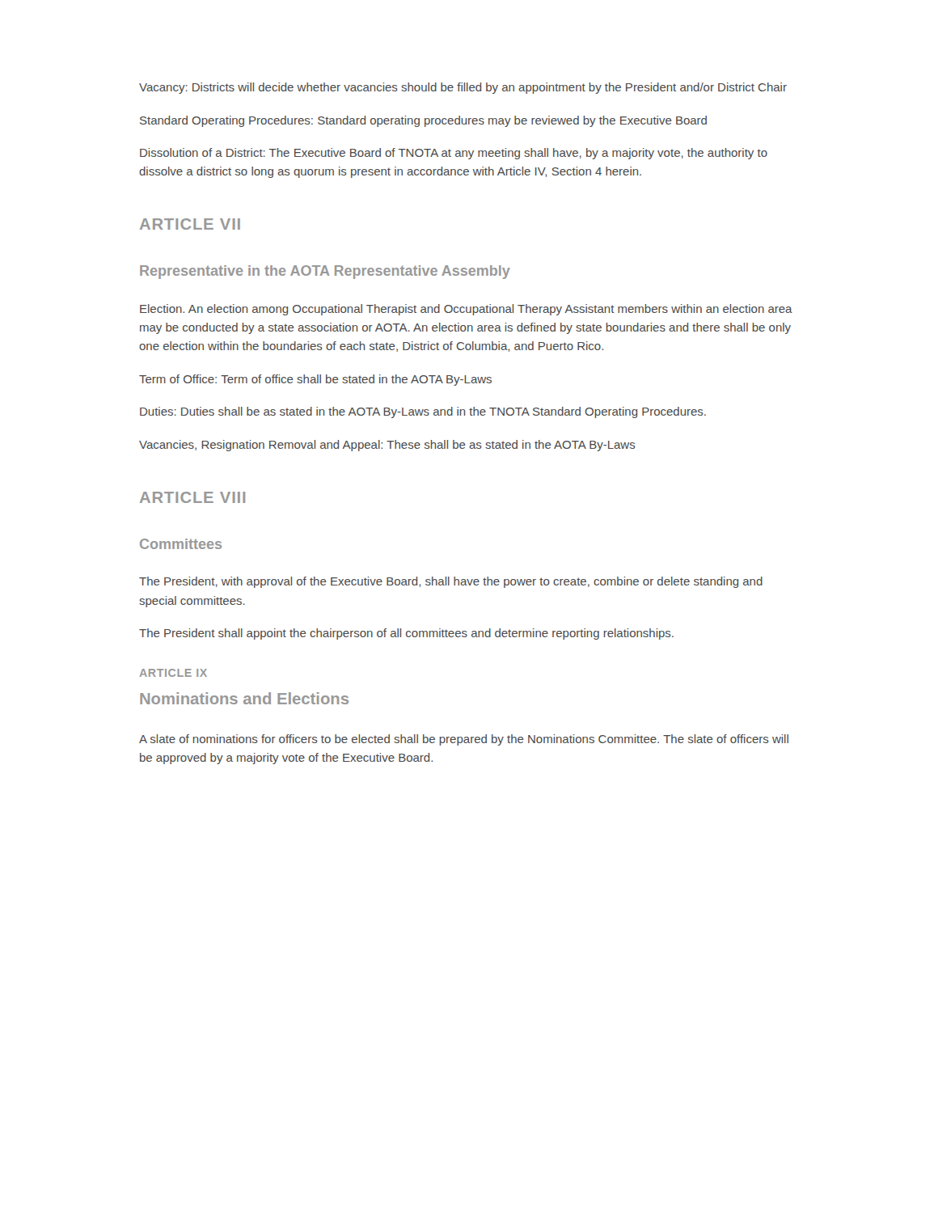Vacancy: Districts will decide whether vacancies should be filled by an appointment by the President and/or District Chair
Standard Operating Procedures: Standard operating procedures may be reviewed by the Executive Board
Dissolution of a District: The Executive Board of TNOTA at any meeting shall have, by a majority vote, the authority to dissolve a district so long as quorum is present in accordance with Article IV, Section 4 herein.
ARTICLE VII
Representative in the AOTA Representative Assembly
Election. An election among Occupational Therapist and Occupational Therapy Assistant members within an election area may be conducted by a state association or AOTA. An election area is defined by state boundaries and there shall be only one election within the boundaries of each state, District of Columbia, and Puerto Rico.
Term of Office: Term of office shall be stated in the AOTA By-Laws
Duties: Duties shall be as stated in the AOTA By-Laws and in the TNOTA Standard Operating Procedures.
Vacancies, Resignation Removal and Appeal: These shall be as stated in the AOTA By-Laws
ARTICLE VIII
Committees
The President, with approval of the Executive Board, shall have the power to create, combine or delete standing and special committees.
The President shall appoint the chairperson of all committees and determine reporting relationships.
ARTICLE IX
Nominations and Elections
A slate of nominations for officers to be elected shall be prepared by the Nominations Committee. The slate of officers will be approved by a majority vote of the Executive Board.